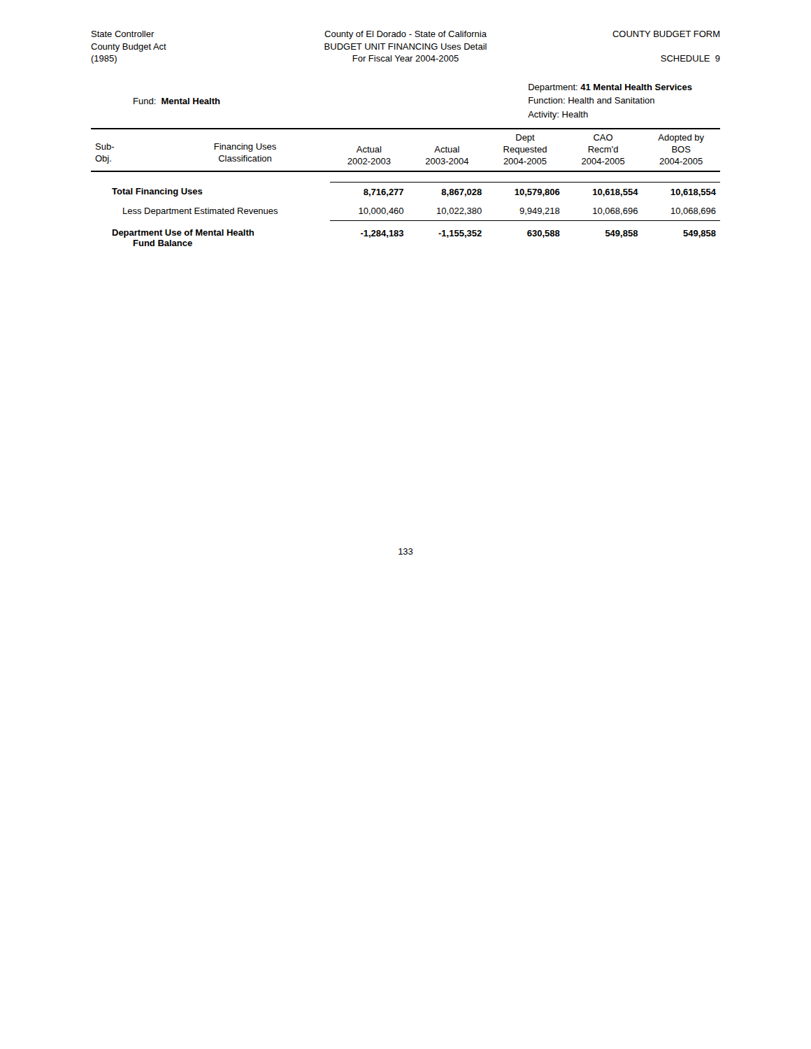State Controller
County Budget Act
(1985)
County of El Dorado - State of California
BUDGET UNIT FINANCING Uses Detail
For Fiscal Year 2004-2005
COUNTY BUDGET FORM
SCHEDULE 9
Fund: Mental Health
Department: 41 Mental Health Services
Function: Health and Sanitation
Activity: Health
| Sub- Obj. Financing Uses Classification | Actual 2002-2003 | Actual 2003-2004 | Dept Requested 2004-2005 | CAO Recm'd 2004-2005 | Adopted by BOS 2004-2005 |
| --- | --- | --- | --- | --- | --- |
| Total Financing Uses | 8,716,277 | 8,867,028 | 10,579,806 | 10,618,554 | 10,618,554 |
| Less Department Estimated Revenues | 10,000,460 | 10,022,380 | 9,949,218 | 10,068,696 | 10,068,696 |
| Department Use of Mental Health Fund Balance | -1,284,183 | -1,155,352 | 630,588 | 549,858 | 549,858 |
133